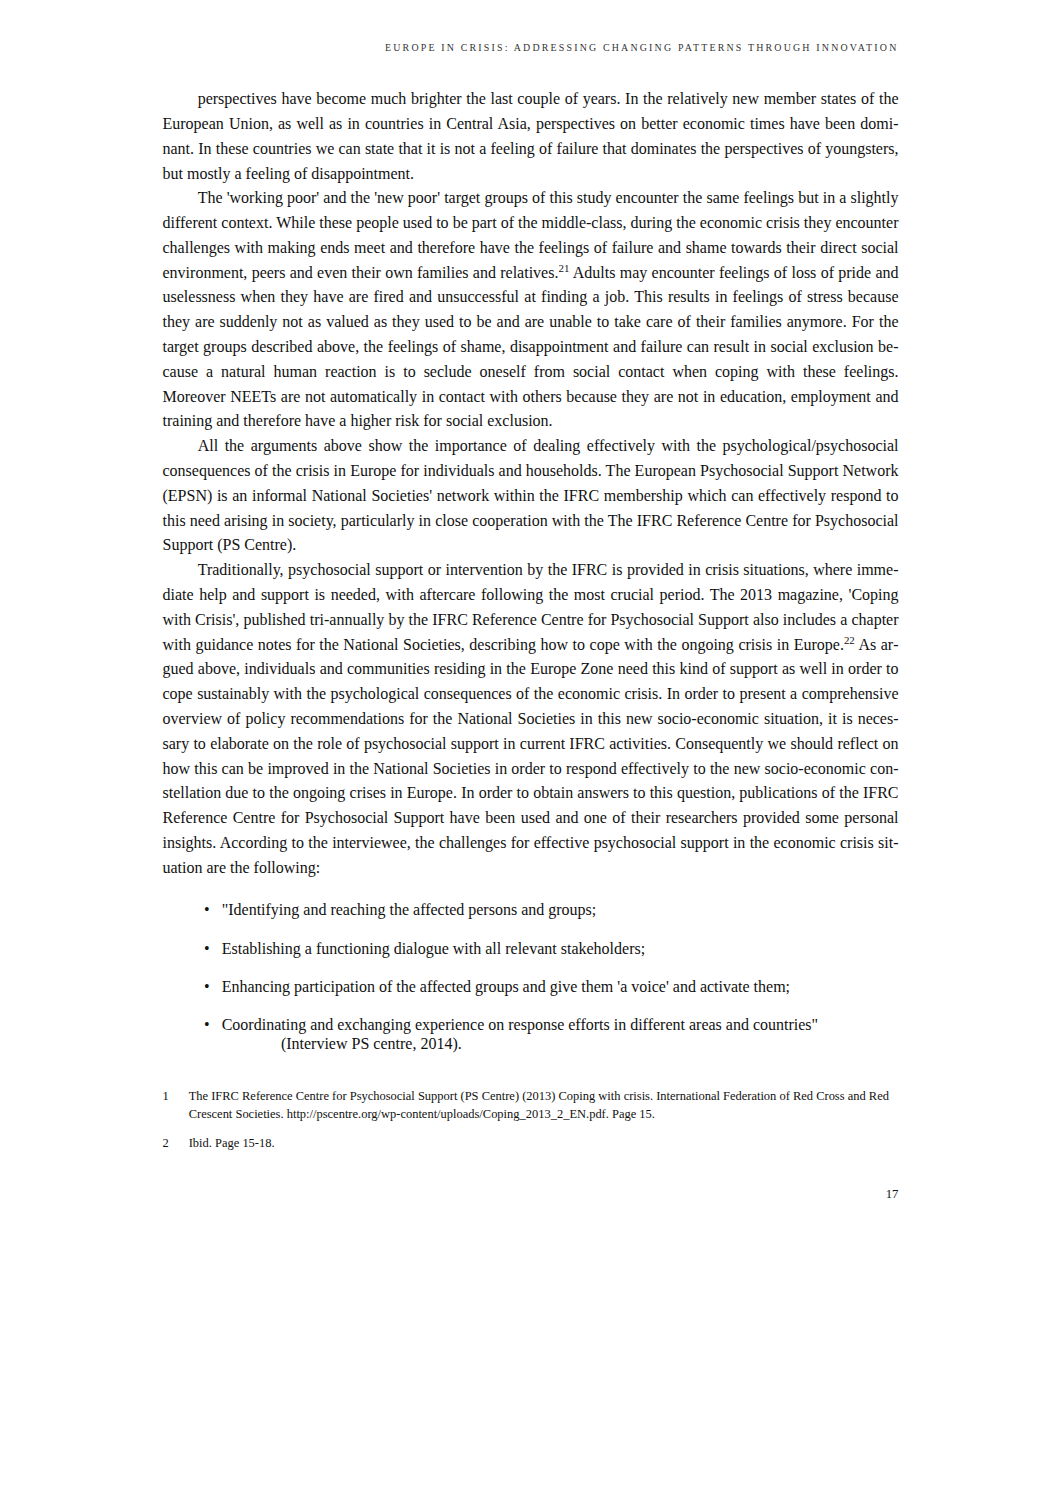Europe in Crisis: Addressing Changing Patterns Through Innovation
perspectives have become much brighter the last couple of years. In the relatively new member states of the European Union, as well as in countries in Central Asia, perspectives on better economic times have been dominant. In these countries we can state that it is not a feeling of failure that dominates the perspectives of youngsters, but mostly a feeling of disappointment.
The 'working poor' and the 'new poor' target groups of this study encounter the same feelings but in a slightly different context. While these people used to be part of the middle-class, during the economic crisis they encounter challenges with making ends meet and therefore have the feelings of failure and shame towards their direct social environment, peers and even their own families and relatives.21 Adults may encounter feelings of loss of pride and uselessness when they have are fired and unsuccessful at finding a job. This results in feelings of stress because they are suddenly not as valued as they used to be and are unable to take care of their families anymore. For the target groups described above, the feelings of shame, disappointment and failure can result in social exclusion because a natural human reaction is to seclude oneself from social contact when coping with these feelings. Moreover NEETs are not automatically in contact with others because they are not in education, employment and training and therefore have a higher risk for social exclusion.
All the arguments above show the importance of dealing effectively with the psychological/psychosocial consequences of the crisis in Europe for individuals and households. The European Psychosocial Support Network (EPSN) is an informal National Societies' network within the IFRC membership which can effectively respond to this need arising in society, particularly in close cooperation with the The IFRC Reference Centre for Psychosocial Support (PS Centre).
Traditionally, psychosocial support or intervention by the IFRC is provided in crisis situations, where immediate help and support is needed, with aftercare following the most crucial period. The 2013 magazine, 'Coping with Crisis', published tri-annually by the IFRC Reference Centre for Psychosocial Support also includes a chapter with guidance notes for the National Societies, describing how to cope with the ongoing crisis in Europe.22 As argued above, individuals and communities residing in the Europe Zone need this kind of support as well in order to cope sustainably with the psychological consequences of the economic crisis. In order to present a comprehensive overview of policy recommendations for the National Societies in this new socio-economic situation, it is necessary to elaborate on the role of psychosocial support in current IFRC activities. Consequently we should reflect on how this can be improved in the National Societies in order to respond effectively to the new socio-economic constellation due to the ongoing crises in Europe. In order to obtain answers to this question, publications of the IFRC Reference Centre for Psychosocial Support have been used and one of their researchers provided some personal insights. According to the interviewee, the challenges for effective psychosocial support in the economic crisis situation are the following:
"Identifying and reaching the affected persons and groups;
Establishing a functioning dialogue with all relevant stakeholders;
Enhancing participation of the affected groups and give them 'a voice' and activate them;
Coordinating and exchanging experience on response efforts in different areas and countries"
(Interview PS centre, 2014).
The IFRC Reference Centre for Psychosocial Support (PS Centre) (2013) Coping with crisis. International Federation of Red Cross and Red Crescent Societies. http://pscentre.org/wp-content/uploads/Coping_2013_2_EN.pdf. Page 15.
Ibid. Page 15-18.
17